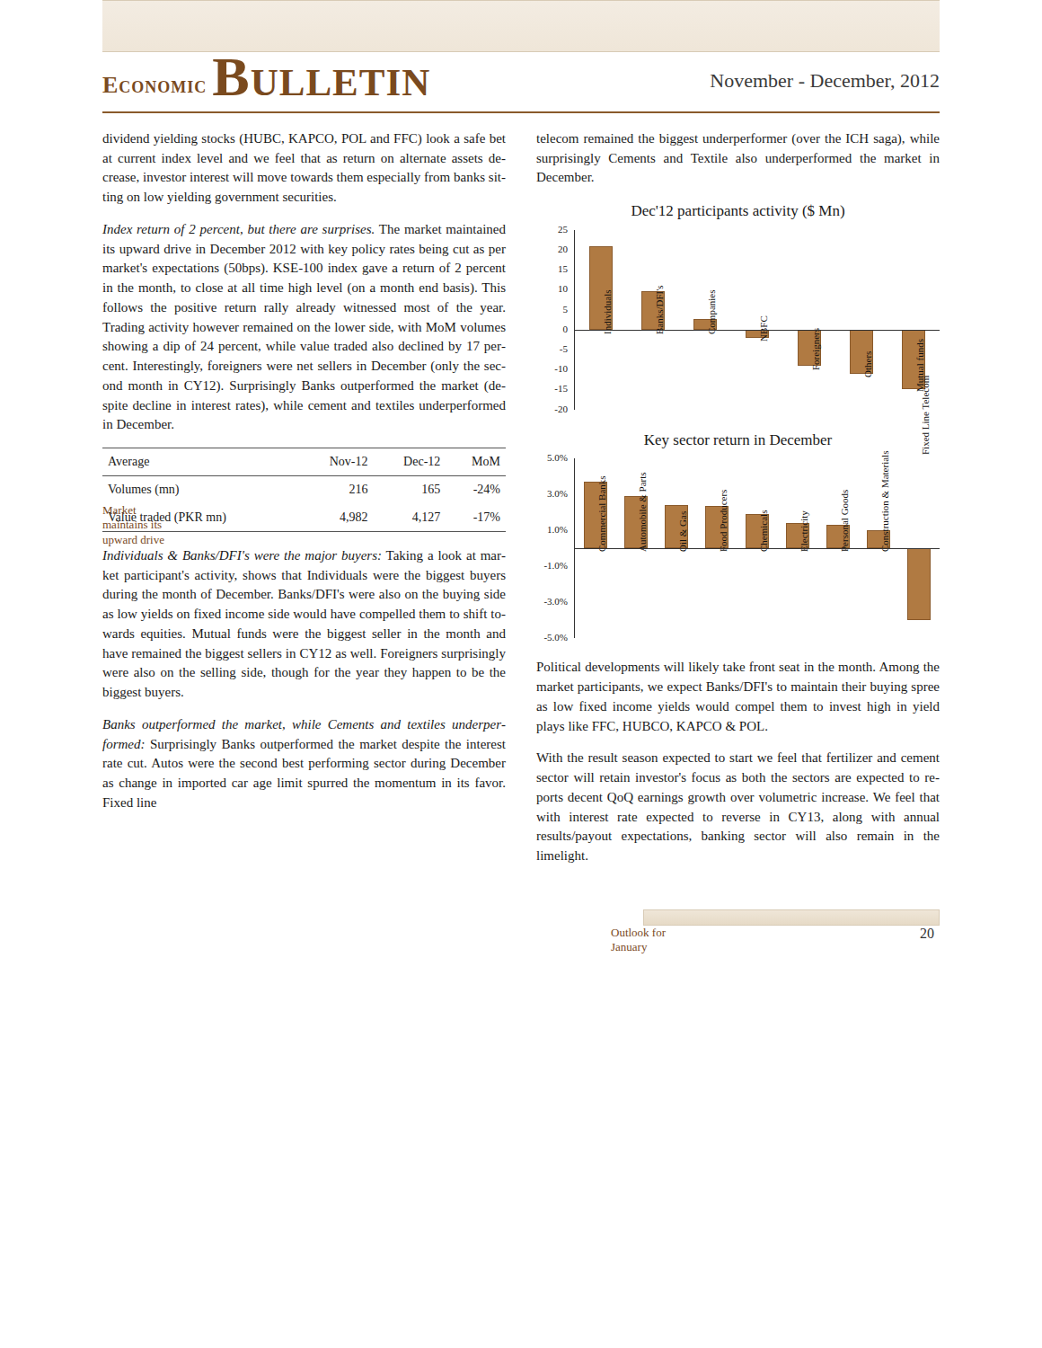Economic Bulletin
November - December, 2012
Market maintains its upward drive
Outlook for January
dividend yielding stocks (HUBC, KAPCO, POL and FFC) look a safe bet at current index level and we feel that as return on alternate assets decrease, investor interest will move towards them especially from banks sitting on low yielding government securities.
Index return of 2 percent, but there are surprises. The market maintained its upward drive in December 2012 with key policy rates being cut as per market's expectations (50bps). KSE-100 index gave a return of 2 percent in the month, to close at all time high level (on a month end basis). This follows the positive return rally already witnessed most of the year. Trading activity however remained on the lower side, with MoM volumes showing a dip of 24 percent, while value traded also declined by 17 percent. Interestingly, foreigners were net sellers in December (only the second month in CY12). Surprisingly Banks outperformed the market (despite decline in interest rates), while cement and textiles underperformed in December.
| Average | Nov-12 | Dec-12 | MoM |
| --- | --- | --- | --- |
| Volumes (mn) | 216 | 165 | -24% |
| Value traded (PKR mn) | 4,982 | 4,127 | -17% |
Individuals & Banks/DFI's were the major buyers: Taking a look at market participant's activity, shows that Individuals were the biggest buyers during the month of December. Banks/DFI's were also on the buying side as low yields on fixed income side would have compelled them to shift towards equities. Mutual funds were the biggest seller in the month and have remained the biggest sellers in CY12 as well. Foreigners surprisingly were also on the selling side, though for the year they happen to be the biggest buyers.
Banks outperformed the market, while Cements and textiles underperformed: Surprisingly Banks outperformed the market despite the interest rate cut. Autos were the second best performing sector during December as change in imported car age limit spurred the momentum in its favor. Fixed line
telecom remained the biggest underperformer (over the ICH saga), while surprisingly Cements and Textile also underperformed the market in December.
Dec'12 participants activity ($ Mn)
25 20 15 10 5 0 -5 -10 -15 -20
Individuals
Banks/DFI's
Companies
NBFC
Foreigners
Others
Mutual funds
Key sector return in December
5.0% 3.0% 1.0% -1.0% -3.0% -5.0%
Commercial Banks
Automobile & Parts
Oil & Gas
Food Producers
Chemicals
Electricity
Personal Goods
Construction & Materials
Fixed Line Telecom
Political developments will likely take front seat in the month. Among the market participants, we expect Banks/DFI's to maintain their buying spree as low fixed income yields would compel them to invest high in yield plays like FFC, HUBCO, KAPCO & POL.
With the result season expected to start we feel that fertilizer and cement sector will retain investor's focus as both the sectors are expected to reports decent QoQ earnings growth over volumetric increase. We feel that with interest rate expected to reverse in CY13, along with annual results/payout expectations, banking sector will also remain in the limelight.
20